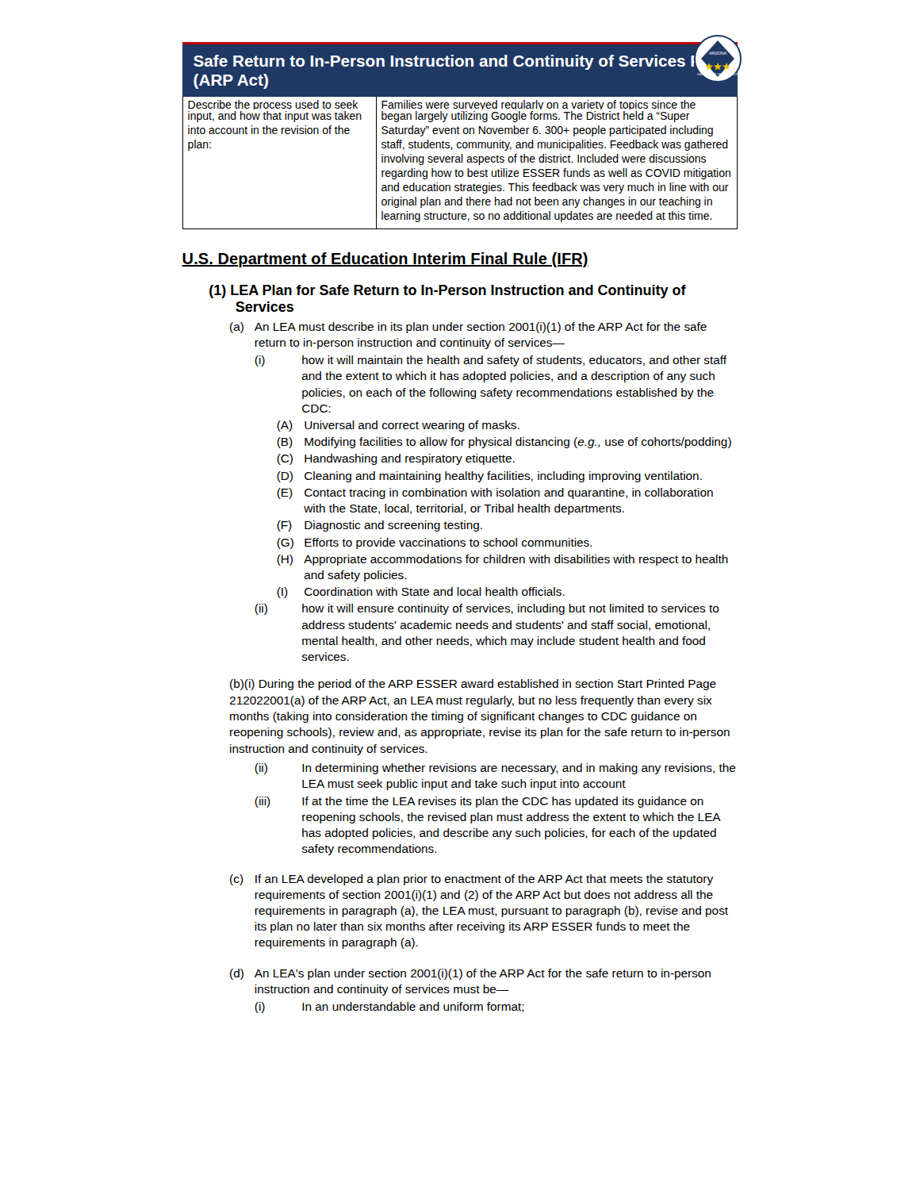Safe Return to In-Person Instruction and Continuity of Services Plan (ARP Act)
ARIZONA DEPARTMENT OF EDUCATION
| Describe the process used to seek public input, and how that input was taken into account in the revision of the plan: | Families were surveyed regularly on a variety of topics since the pandemic began largely utilizing Google forms. The District held a “Super Saturday” event on November 6. 300+ people participated including staff, students, community, and municipalities. Feedback was gathered involving several aspects of the district. Included were discussions regarding how to best utilize ESSER funds as well as COVID mitigation and education strategies. This feedback was very much in line with our original plan and there had not been any changes in our teaching in learning structure, so no additional updates are needed at this time. |
U.S. Department of Education Interim Final Rule (IFR)
(1) LEA Plan for Safe Return to In-Person Instruction and Continuity of Services
(a) An LEA must describe in its plan under section 2001(i)(1) of the ARP Act for the safe return to in-person instruction and continuity of services—
(i) how it will maintain the health and safety of students, educators, and other staff and the extent to which it has adopted policies, and a description of any such policies, on each of the following safety recommendations established by the CDC:
(A) Universal and correct wearing of masks.
(B) Modifying facilities to allow for physical distancing (e.g., use of cohorts/podding)
(C) Handwashing and respiratory etiquette.
(D) Cleaning and maintaining healthy facilities, including improving ventilation.
(E) Contact tracing in combination with isolation and quarantine, in collaboration with the State, local, territorial, or Tribal health departments.
(F) Diagnostic and screening testing.
(G) Efforts to provide vaccinations to school communities.
(H) Appropriate accommodations for children with disabilities with respect to health and safety policies.
(I) Coordination with State and local health officials.
(ii) how it will ensure continuity of services, including but not limited to services to address students' academic needs and students' and staff social, emotional, mental health, and other needs, which may include student health and food services.
(b)(i) During the period of the ARP ESSER award established in section Start Printed Page 212022001(a) of the ARP Act, an LEA must regularly, but no less frequently than every six months (taking into consideration the timing of significant changes to CDC guidance on reopening schools), review and, as appropriate, revise its plan for the safe return to in-person instruction and continuity of services.
(ii) In determining whether revisions are necessary, and in making any revisions, the LEA must seek public input and take such input into account
(iii) If at the time the LEA revises its plan the CDC has updated its guidance on reopening schools, the revised plan must address the extent to which the LEA has adopted policies, and describe any such policies, for each of the updated safety recommendations.
(c) If an LEA developed a plan prior to enactment of the ARP Act that meets the statutory requirements of section 2001(i)(1) and (2) of the ARP Act but does not address all the requirements in paragraph (a), the LEA must, pursuant to paragraph (b), revise and post its plan no later than six months after receiving its ARP ESSER funds to meet the requirements in paragraph (a).
(d) An LEA's plan under section 2001(i)(1) of the ARP Act for the safe return to in-person instruction and continuity of services must be—
(i) In an understandable and uniform format;